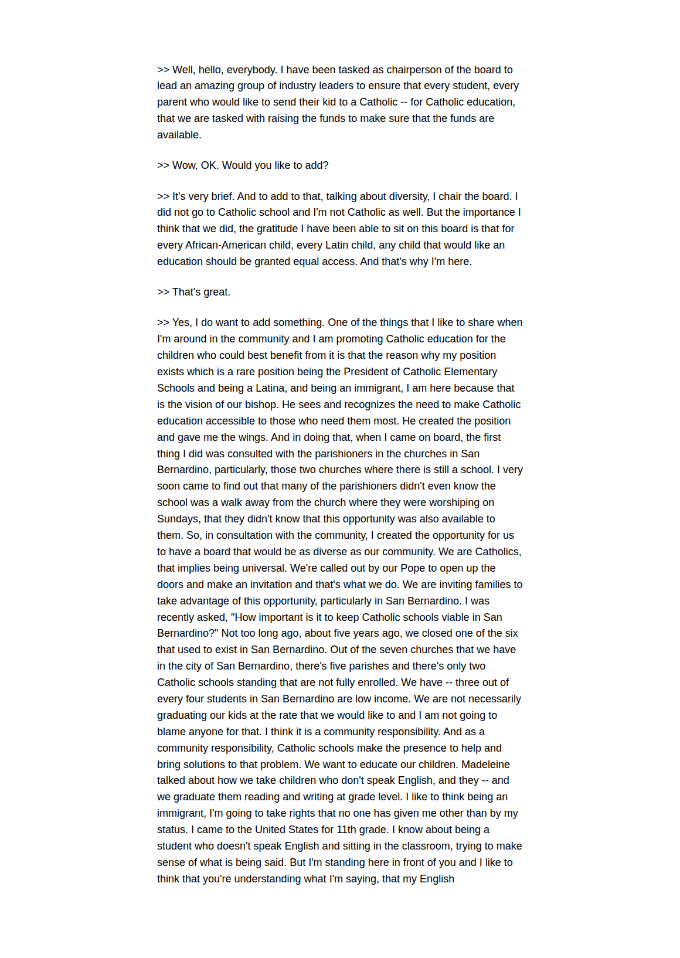>> Well, hello, everybody. I have been tasked as chairperson of the board to lead an amazing group of industry leaders to ensure that every student, every parent who would like to send their kid to a Catholic -- for Catholic education, that we are tasked with raising the funds to make sure that the funds are available.
>> Wow, OK. Would you like to add?
>> It's very brief. And to add to that, talking about diversity, I chair the board. I did not go to Catholic school and I'm not Catholic as well. But the importance I think that we did, the gratitude I have been able to sit on this board is that for every African-American child, every Latin child, any child that would like an education should be granted equal access. And that's why I'm here.
>> That's great.
>> Yes, I do want to add something. One of the things that I like to share when I'm around in the community and I am promoting Catholic education for the children who could best benefit from it is that the reason why my position exists which is a rare position being the President of Catholic Elementary Schools and being a Latina, and being an immigrant, I am here because that is the vision of our bishop. He sees and recognizes the need to make Catholic education accessible to those who need them most. He created the position and gave me the wings. And in doing that, when I came on board, the first thing I did was consulted with the parishioners in the churches in San Bernardino, particularly, those two churches where there is still a school. I very soon came to find out that many of the parishioners didn't even know the school was a walk away from the church where they were worshiping on Sundays, that they didn't know that this opportunity was also available to them. So, in consultation with the community, I created the opportunity for us to have a board that would be as diverse as our community. We are Catholics, that implies being universal. We're called out by our Pope to open up the doors and make an invitation and that's what we do. We are inviting families to take advantage of this opportunity, particularly in San Bernardino. I was recently asked, "How important is it to keep Catholic schools viable in San Bernardino?" Not too long ago, about five years ago, we closed one of the six that used to exist in San Bernardino. Out of the seven churches that we have in the city of San Bernardino, there's five parishes and there's only two Catholic schools standing that are not fully enrolled. We have -- three out of every four students in San Bernardino are low income. We are not necessarily graduating our kids at the rate that we would like to and I am not going to blame anyone for that. I think it is a community responsibility. And as a community responsibility, Catholic schools make the presence to help and bring solutions to that problem. We want to educate our children. Madeleine talked about how we take children who don't speak English, and they -- and we graduate them reading and writing at grade level. I like to think being an immigrant, I'm going to take rights that no one has given me other than by my status. I came to the United States for 11th grade. I know about being a student who doesn't speak English and sitting in the classroom, trying to make sense of what is being said. But I'm standing here in front of you and I like to think that you're understanding what I'm saying, that my English